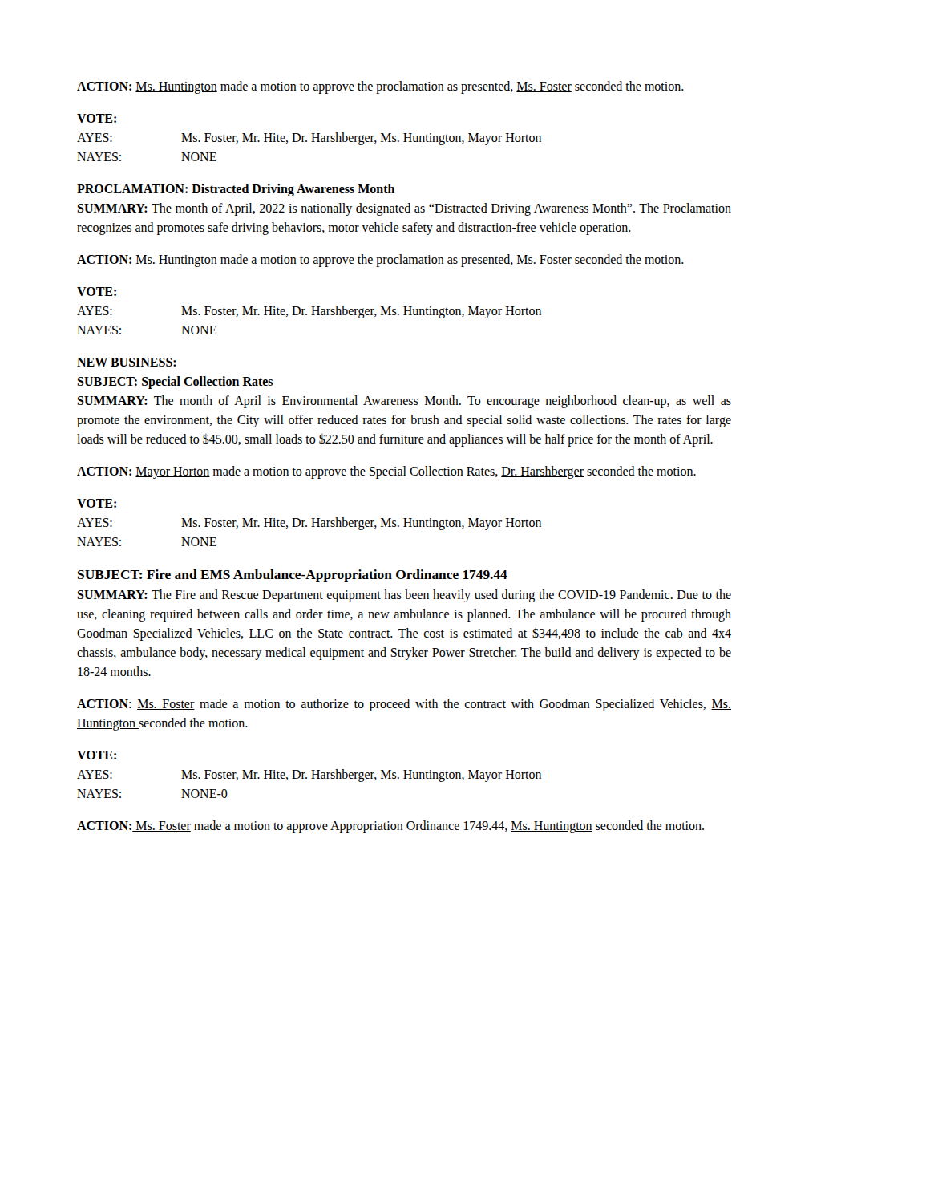ACTION: Ms. Huntington made a motion to approve the proclamation as presented, Ms. Foster seconded the motion.
VOTE:
AYES: Ms. Foster, Mr. Hite, Dr. Harshberger, Ms. Huntington, Mayor Horton
NAYES: NONE
PROCLAMATION: Distracted Driving Awareness Month
SUMMARY: The month of April, 2022 is nationally designated as “Distracted Driving Awareness Month”. The Proclamation recognizes and promotes safe driving behaviors, motor vehicle safety and distraction-free vehicle operation.
ACTION: Ms. Huntington made a motion to approve the proclamation as presented, Ms. Foster seconded the motion.
VOTE:
AYES: Ms. Foster, Mr. Hite, Dr. Harshberger, Ms. Huntington, Mayor Horton
NAYES: NONE
NEW BUSINESS:
SUBJECT: Special Collection Rates
SUMMARY: The month of April is Environmental Awareness Month. To encourage neighborhood clean-up, as well as promote the environment, the City will offer reduced rates for brush and special solid waste collections. The rates for large loads will be reduced to $45.00, small loads to $22.50 and furniture and appliances will be half price for the month of April.
ACTION: Mayor Horton made a motion to approve the Special Collection Rates, Dr. Harshberger seconded the motion.
VOTE:
AYES: Ms. Foster, Mr. Hite, Dr. Harshberger, Ms. Huntington, Mayor Horton
NAYES: NONE
SUBJECT: Fire and EMS Ambulance-Appropriation Ordinance 1749.44
SUMMARY: The Fire and Rescue Department equipment has been heavily used during the COVID-19 Pandemic. Due to the use, cleaning required between calls and order time, a new ambulance is planned. The ambulance will be procured through Goodman Specialized Vehicles, LLC on the State contract. The cost is estimated at $344,498 to include the cab and 4x4 chassis, ambulance body, necessary medical equipment and Stryker Power Stretcher. The build and delivery is expected to be 18-24 months.
ACTION: Ms. Foster made a motion to authorize to proceed with the contract with Goodman Specialized Vehicles, Ms. Huntington seconded the motion.
VOTE:
AYES: Ms. Foster, Mr. Hite, Dr. Harshberger, Ms. Huntington, Mayor Horton
NAYES: NONE-0
ACTION: Ms. Foster made a motion to approve Appropriation Ordinance 1749.44, Ms. Huntington seconded the motion.